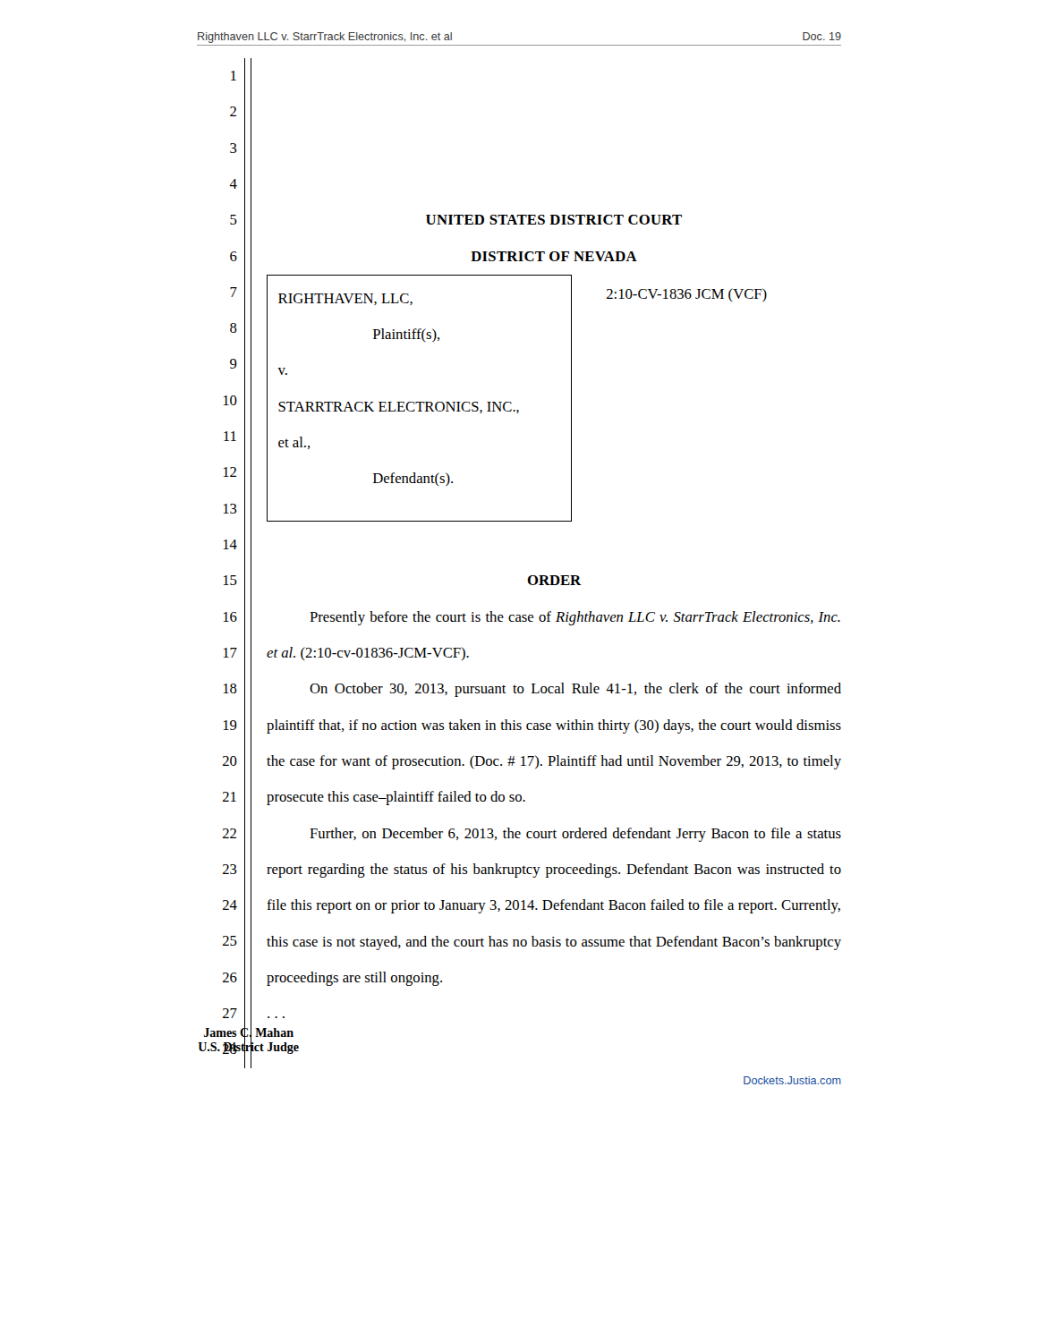Righthaven LLC v. StarrTrack Electronics, Inc. et al Doc. 19
1
2
3
4
5
6
7
8
9
10
11
12
13
14
15
16
17
18
19
20
21
22
23
24
25
26
27
28
UNITED STATES DISTRICT COURT
DISTRICT OF NEVADA
RIGHTHAVEN, LLC,
Plaintiff(s),
v.
STARRTRACK ELECTRONICS, INC.,
et al.,
Defendant(s).
2:10-CV-1836 JCM (VCF)
ORDER
Presently before the court is the case of Righthaven LLC v. StarrTrack Electronics, Inc. et al. (2:10-cv-01836-JCM-VCF).
On October 30, 2013, pursuant to Local Rule 41-1, the clerk of the court informed plaintiff that, if no action was taken in this case within thirty (30) days, the court would dismiss the case for want of prosecution. (Doc. # 17). Plaintiff had until November 29, 2013, to timely prosecute this case–plaintiff failed to do so.
Further, on December 6, 2013, the court ordered defendant Jerry Bacon to file a status report regarding the status of his bankruptcy proceedings. Defendant Bacon was instructed to file this report on or prior to January 3, 2014. Defendant Bacon failed to file a report. Currently, this case is not stayed, and the court has no basis to assume that Defendant Bacon’s bankruptcy proceedings are still ongoing.
. . .
James C. Mahan
U.S. District Judge
Dockets.Justia.com